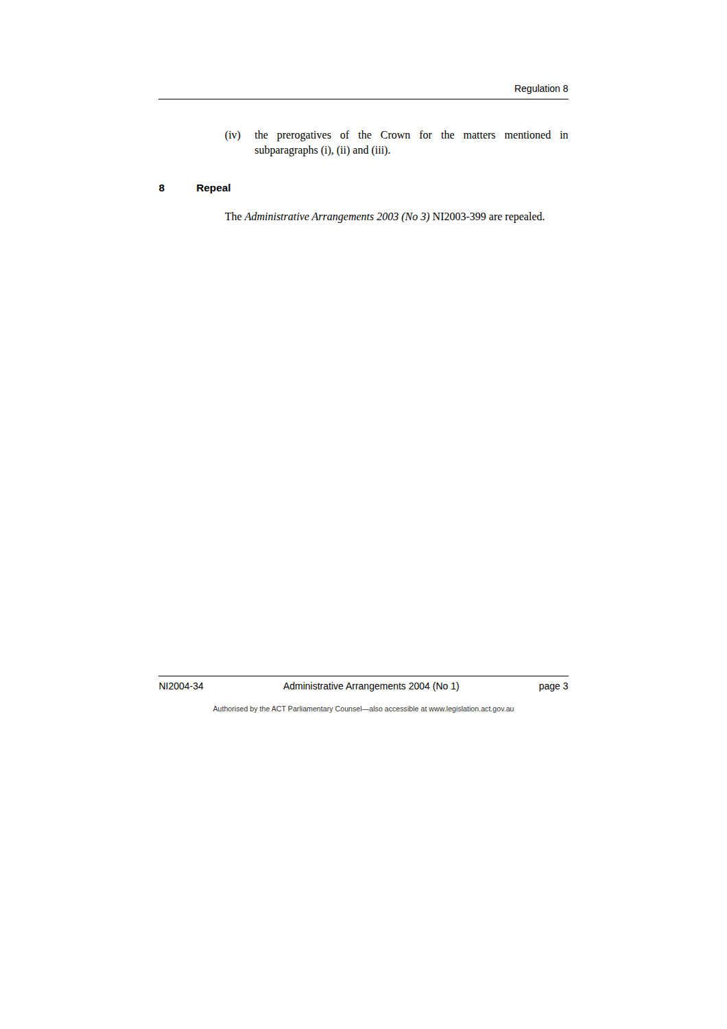Regulation 8
(iv)
the prerogatives of the Crown for the matters mentioned in subparagraphs (i), (ii) and (iii).
8
Repeal
The Administrative Arrangements 2003 (No 3) NI2003-399 are repealed.
NI2004-34
Administrative Arrangements 2004 (No 1)
page 3
Authorised by the ACT Parliamentary Counsel—also accessible at www.legislation.act.gov.au